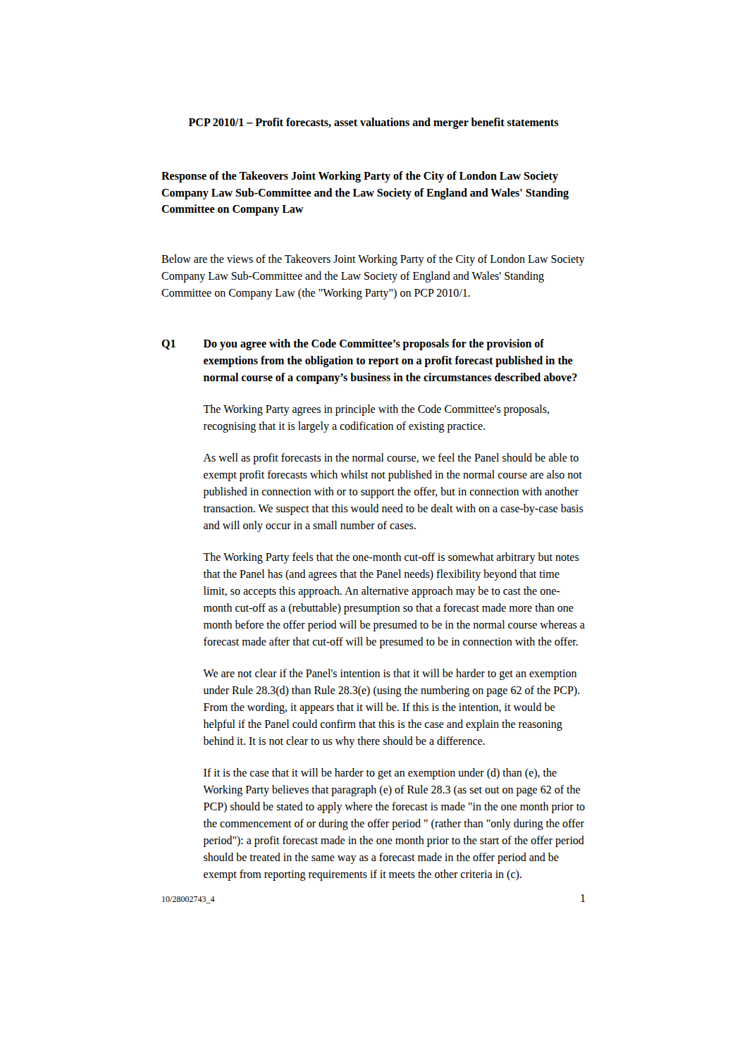PCP 2010/1 – Profit forecasts, asset valuations and merger benefit statements
Response of the Takeovers Joint Working Party of the City of London Law Society Company Law Sub-Committee and the Law Society of England and Wales' Standing Committee on Company Law
Below are the views of the Takeovers Joint Working Party of the City of London Law Society Company Law Sub-Committee and the Law Society of England and Wales' Standing Committee on Company Law (the "Working Party") on PCP 2010/1.
Q1
Do you agree with the Code Committee’s proposals for the provision of exemptions from the obligation to report on a profit forecast published in the normal course of a company’s business in the circumstances described above?
The Working Party agrees in principle with the Code Committee's proposals, recognising that it is largely a codification of existing practice.
As well as profit forecasts in the normal course, we feel the Panel should be able to exempt profit forecasts which whilst not published in the normal course are also not published in connection with or to support the offer, but in connection with another transaction. We suspect that this would need to be dealt with on a case-by-case basis and will only occur in a small number of cases.
The Working Party feels that the one-month cut-off is somewhat arbitrary but notes that the Panel has (and agrees that the Panel needs) flexibility beyond that time limit, so accepts this approach. An alternative approach may be to cast the one-month cut-off as a (rebuttable) presumption so that a forecast made more than one month before the offer period will be presumed to be in the normal course whereas a forecast made after that cut-off will be presumed to be in connection with the offer.
We are not clear if the Panel's intention is that it will be harder to get an exemption under Rule 28.3(d) than Rule 28.3(e) (using the numbering on page 62 of the PCP). From the wording, it appears that it will be. If this is the intention, it would be helpful if the Panel could confirm that this is the case and explain the reasoning behind it. It is not clear to us why there should be a difference.
If it is the case that it will be harder to get an exemption under (d) than (e), the Working Party believes that paragraph (e) of Rule 28.3 (as set out on page 62 of the PCP) should be stated to apply where the forecast is made "in the one month prior to the commencement of or during the offer period " (rather than "only during the offer period"): a profit forecast made in the one month prior to the start of the offer period should be treated in the same way as a forecast made in the offer period and be exempt from reporting requirements if it meets the other criteria in (c).
10/28002743_4 1